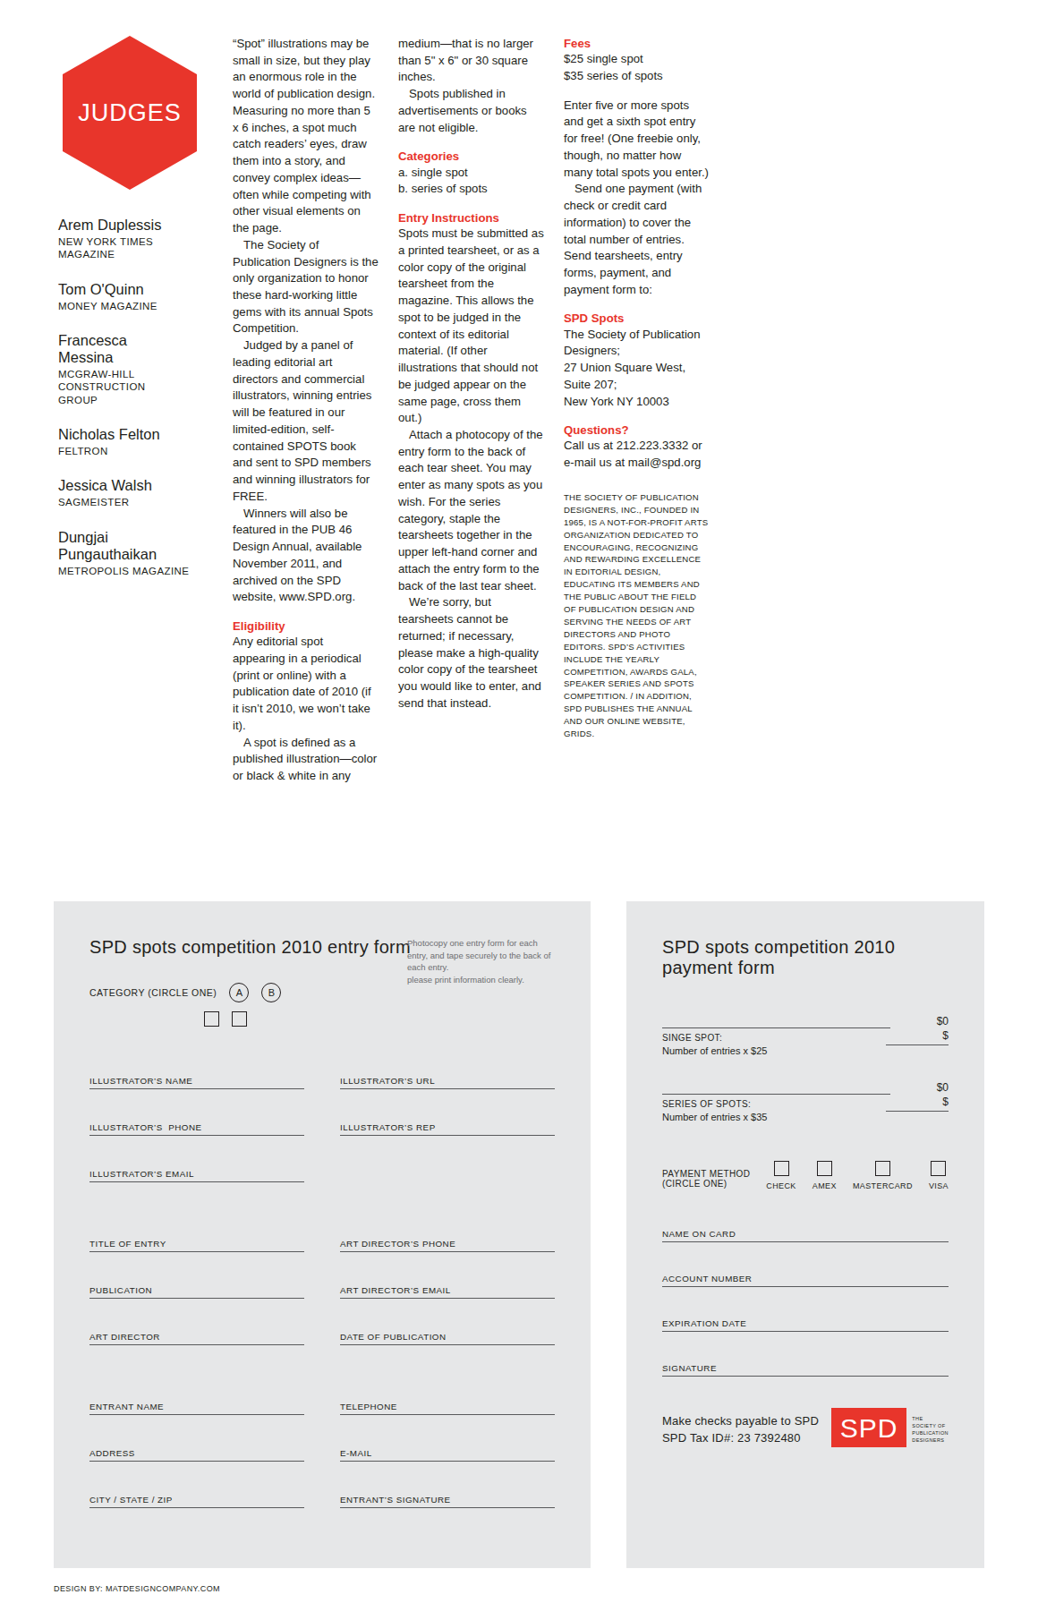JUDGES
Arem Duplessis
New York Times
Magazine
Tom O'Quinn
Money Magazine
Francesca
Messina
McGraw-Hill
Construction
Group
Nicholas Felton
Feltron
Jessica Walsh
Sagmeister
Dungjai
Pungauthaikan
Metropolis Magazine
“Spot” illustrations may be small in size, but they play an enormous role in the world of publication design. Measuring no more than 5 x 6 inches, a spot much catch readers’ eyes, draw them into a story, and convey complex ideas—often while competing with other visual elements on the page.
The Society of Publication Designers is the only organization to honor these hard-working little gems with its annual Spots Competition.
Judged by a panel of leading editorial art directors and commercial illustrators, winning entries will be featured in our limited-edition, self-contained SPOTS book and sent to SPD members and winning illustrators for FREE.
Winners will also be featured in the PUB 46 Design Annual, available November 2011, and archived on the SPD website, www.SPD.org.
Eligibility
Any editorial spot appearing in a periodical (print or online) with a publication date of 2010 (if it isn’t 2010, we won’t take it).
A spot is defined as a published illustration—color or black & white in any
medium—that is no larger than 5" x 6" or 30 square inches.
Spots published in advertisements or books are not eligible.
Categories
a. single spot
b. series of spots
Entry Instructions
Spots must be submitted as a printed tearsheet, or as a color copy of the original tearsheet from the magazine. This allows the spot to be judged in the context of its editorial material. (If other illustrations that should not be judged appear on the same page, cross them out.)
Attach a photocopy of the entry form to the back of each tear sheet. You may enter as many spots as you wish. For the series category, staple the tearsheets together in the upper left-hand corner and attach the entry form to the back of the last tear sheet.
We’re sorry, but tearsheets cannot be returned; if necessary, please make a high-quality color copy of the tearsheet you would like to enter, and send that instead.
Fees
$25 single spot
$35 series of spots
Enter five or more spots and get a sixth spot entry for free! (One freebie only, though, no matter how many total spots you enter.)
Send one payment (with check or credit card information) to cover the total number of entries. Send tearsheets, entry forms, payment, and payment form to:
SPD Spots
The Society of Publication Designers;
27 Union Square West, Suite 207;
New York NY 10003
Questions?
Call us at 212.223.3332 or e-mail us at mail@spd.org
The Society of Publication Designers, Inc., founded in 1965, is a not-for-profit arts organization dedicated to encouraging, recognizing and rewarding excellence in editorial design, educating its members and the public about the field of publication design and serving the needs of art directors and photo editors. SPD’s activities include the yearly competition, awards gala, speaker series and spots competition. / In addition, SPD publishes the annual and our online website, GRIDS.
Photocopy one entry form for each entry, and tape securely to the back of each entry.
please print information clearly.
SPD spots competition 2010 entry form
Category (circle one) A B
Illustrator’s Name
Illustrator’s Phone
Illustrator’s Email
Title of Entry
Publication
Art Director
Entrant Name
Address
City / State / Zip
Illustrator’s URL
Illustrator’s Rep
Art Director’s Phone
Art Director’s Email
Date of Publication
Telephone
E-mail
Entrant’s Signature
SPD spots competition 2010 payment form
$0
$
Singe Spot:
Number of entries x $25
$0
$
Series of Spots:
Number of entries x $35
Payment Method (circle one)
Check
Amex
Mastercard
Visa
Name on Card
Account Number
Expiration Date
Signature
Make checks payable to SPD
SPD Tax ID#: 23 7392480
SPD
The
Society of
Publication
Designers
Design by: matdesigncompany.com